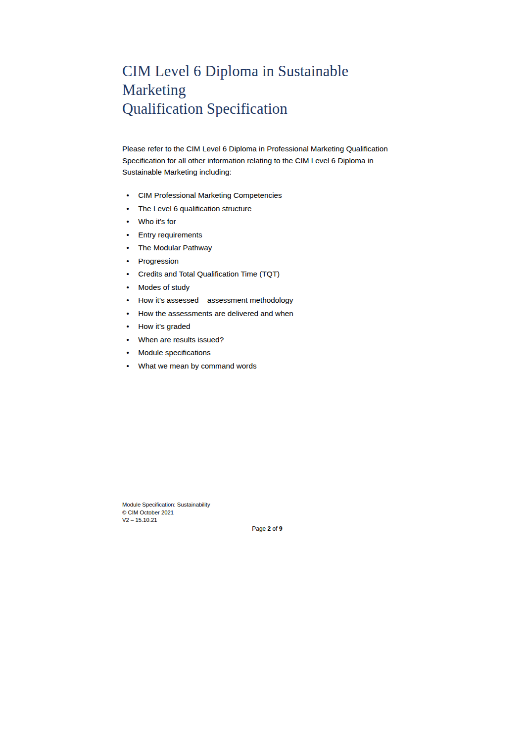CIM Level 6 Diploma in Sustainable Marketing
Qualification Specification
Please refer to the CIM Level 6 Diploma in Professional Marketing Qualification Specification for all other information relating to the CIM Level 6 Diploma in Sustainable Marketing including:
CIM Professional Marketing Competencies
The Level 6 qualification structure
Who it’s for
Entry requirements
The Modular Pathway
Progression
Credits and Total Qualification Time (TQT)
Modes of study
How it’s assessed – assessment methodology
How the assessments are delivered and when
How it’s graded
When are results issued?
Module specifications
What we mean by command words
Module Specification: Sustainability
© CIM October 2021
V2 – 15.10.21
Page 2 of 9